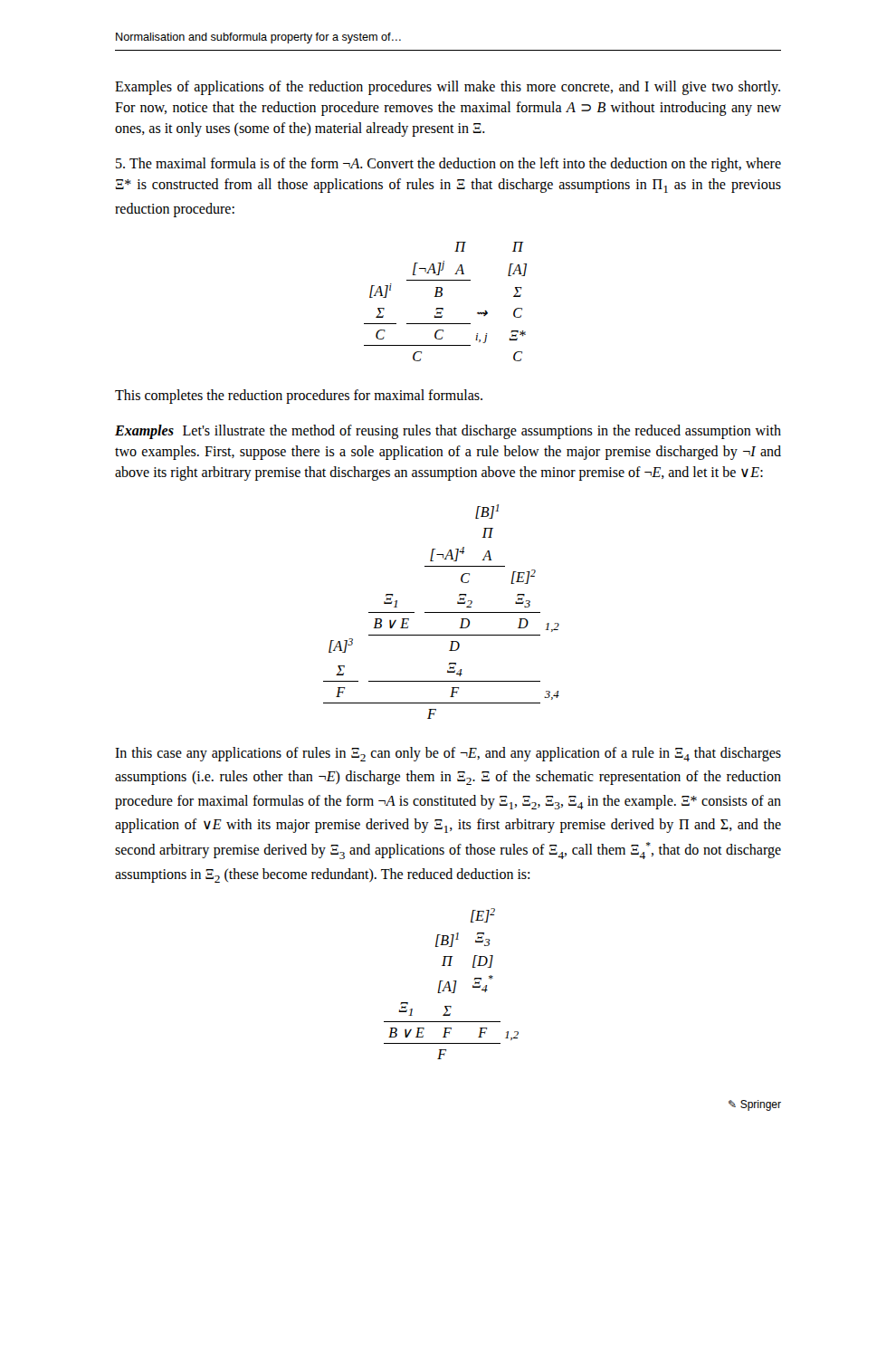Normalisation and subformula property for a system of…
Examples of applications of the reduction procedures will make this more concrete, and I will give two shortly. For now, notice that the reduction procedure removes the maximal formula A ⊃ B without introducing any new ones, as it only uses (some of the) material already present in Ξ.
5. The maximal formula is of the form ¬A. Convert the deduction on the left into the deduction on the right, where Ξ* is constructed from all those applications of rules in Ξ that discharge assumptions in Π1 as in the previous reduction procedure:
| | | | Π | | | Π |
| | | [¬ A ] j | A | | | [ A ] |
| [ A ] i | | B | | | Σ |
| Σ | | Ξ | ⇝ | | C |
| C | | C | i, j | | Ξ* |
| C | | | C |
This completes the reduction procedures for maximal formulas.
Examples Let's illustrate the method of reusing rules that discharge assumptions in the reduced assumption with two examples. First, suppose there is a sole application of a rule below the major premise discharged by ¬I and above its right arbitrary premise that discharges an assumption above the minor premise of ¬E, and let it be ∨E:
| | | | | | [ B ] 1 | | | |
| | | | | | Π | | | |
| | | | | [¬ A ] 4 | A | | | |
| | | | | C | [ E ] 2 | | |
| | | Ξ 1 | | Ξ 2 | Ξ 3 | | |
| | | B ∨ E | | D | D | 1,2 | |
| [ A ] 3 | | D | | |
| Σ | | Ξ 4 | | |
| F | | F | 3,4 | |
| F | | |
In this case any applications of rules in Ξ2 can only be of ¬E, and any application of a rule in Ξ4 that discharges assumptions (i.e. rules other than ¬E) discharge them in Ξ2. Ξ of the schematic representation of the reduction procedure for maximal formulas of the form ¬A is constituted by Ξ1, Ξ2, Ξ3, Ξ4 in the example. Ξ* consists of an application of ∨E with its major premise derived by Ξ1, its first arbitrary premise derived by Π and Σ, and the second arbitrary premise derived by Ξ3 and applications of those rules of Ξ4, call them Ξ4*, that do not discharge assumptions in Ξ2 (these become redundant). The reduced deduction is:
| | | | [ E ] 2 | |
| | | [ B ] 1 | Ξ 3 | |
| | | Π | [ D ] | |
| | | [ A ] | Ξ 4 * | |
| | Ξ 1 | Σ | | |
| | B ∨ E | F | F | 1,2 |
| | F | |
✎ Springer